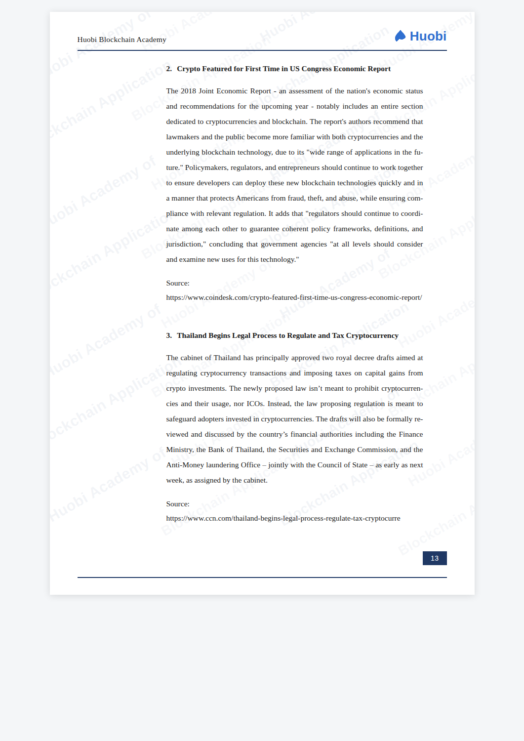Huobi Academy of
Blockchain Application
Huobi Academy of
Blockchain Application
Huobi Academy of
Blockchain Application
Huobi Academy of
Huobi Academy of
Blockchain Application
Huobi Academy of
Blockchain Application
Huobi Academy of
Blockchain Application
Huobi Academy of
Blockchain Application
Huobi Academy of
Blockchain Application
Huobi Academy of
Blockchain Application
Huobi Academy of
Blockchain Application
Huobi Academy of
Blockchain Application
Huobi Academy of
Blockchain Application
Huobi Academy of
Blockchain Application
Huobi Academy of
Blockchain Application
Huobi Academy of
Blockchain Application
Huobi Blockchain Academy
Huobi
2. Crypto Featured for First Time in US Congress Economic Report
The 2018 Joint Economic Report - an assessment of the nation's economic status and recommendations for the upcoming year - notably includes an entire section dedicated to cryptocurrencies and blockchain. The report's authors recommend that lawmakers and the public become more familiar with both cryptocurrencies and the underlying blockchain technology, due to its "wide range of applications in the future." Policymakers, regulators, and entrepreneurs should continue to work together to ensure developers can deploy these new blockchain technologies quickly and in a manner that protects Americans from fraud, theft, and abuse, while ensuring compliance with relevant regulation. It adds that "regulators should continue to coordinate among each other to guarantee coherent policy frameworks, definitions, and jurisdiction," concluding that government agencies "at all levels should consider and examine new uses for this technology."
Source:
https://www.coindesk.com/crypto-featured-first-time-us-congress-economic-report/
3. Thailand Begins Legal Process to Regulate and Tax Cryptocurrency
The cabinet of Thailand has principally approved two royal decree drafts aimed at regulating cryptocurrency transactions and imposing taxes on capital gains from crypto investments. The newly proposed law isn’t meant to prohibit cryptocurrencies and their usage, nor ICOs. Instead, the law proposing regulation is meant to safeguard adopters invested in cryptocurrencies. The drafts will also be formally reviewed and discussed by the country’s financial authorities including the Finance Ministry, the Bank of Thailand, the Securities and Exchange Commission, and the Anti-Money laundering Office – jointly with the Council of State – as early as next week, as assigned by the cabinet.
Source:
https://www.ccn.com/thailand-begins-legal-process-regulate-tax-cryptocurre
13